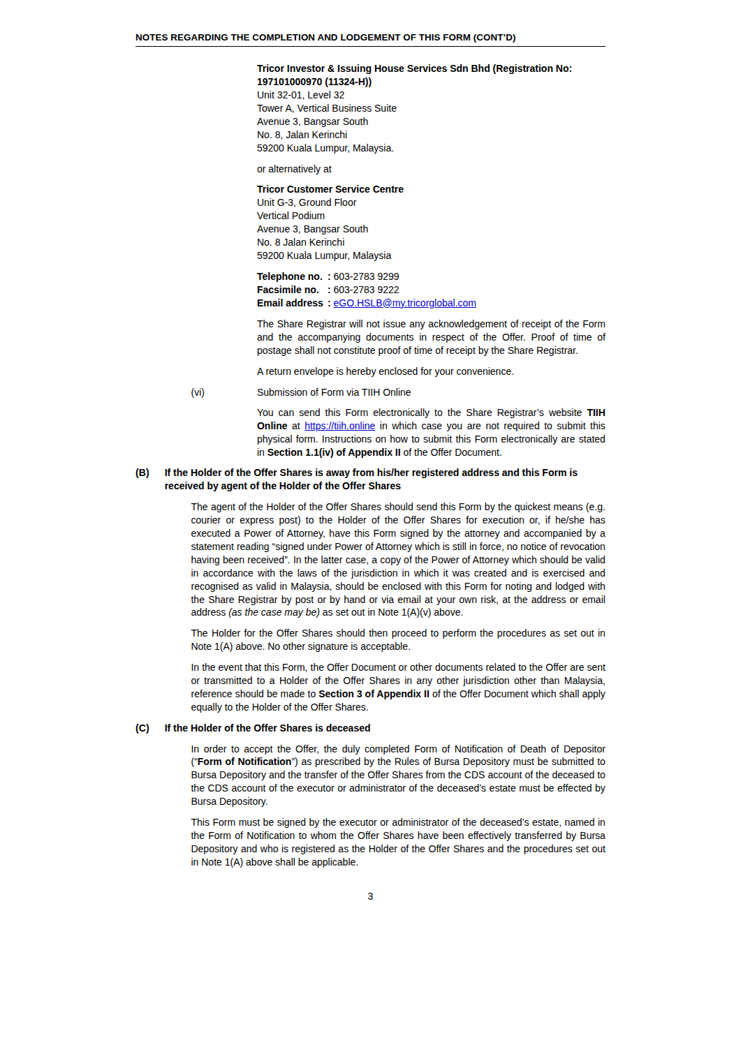NOTES REGARDING THE COMPLETION AND LODGEMENT OF THIS FORM (CONT’D)
Tricor Investor & Issuing House Services Sdn Bhd (Registration No: 197101000970 (11324-H))
Unit 32-01, Level 32
Tower A, Vertical Business Suite
Avenue 3, Bangsar South
No. 8, Jalan Kerinchi
59200 Kuala Lumpur, Malaysia.
or alternatively at
Tricor Customer Service Centre
Unit G-3, Ground Floor
Vertical Podium
Avenue 3, Bangsar South
No. 8 Jalan Kerinchi
59200 Kuala Lumpur, Malaysia
| Telephone no. | : 603-2783 9299 |
| Facsimile no. | : 603-2783 9222 |
| Email address | : eGO.HSLB@my.tricorglobal.com |
The Share Registrar will not issue any acknowledgement of receipt of the Form and the accompanying documents in respect of the Offer. Proof of time of postage shall not constitute proof of time of receipt by the Share Registrar.
A return envelope is hereby enclosed for your convenience.
(vi)
Submission of Form via TIIH Online
You can send this Form electronically to the Share Registrar’s website TIIH Online at https://tiih.online in which case you are not required to submit this physical form. Instructions on how to submit this Form electronically are stated in Section 1.1(iv) of Appendix II of the Offer Document.
(B)
If the Holder of the Offer Shares is away from his/her registered address and this Form is received by agent of the Holder of the Offer Shares
The agent of the Holder of the Offer Shares should send this Form by the quickest means (e.g. courier or express post) to the Holder of the Offer Shares for execution or, if he/she has executed a Power of Attorney, have this Form signed by the attorney and accompanied by a statement reading “signed under Power of Attorney which is still in force, no notice of revocation having been received”. In the latter case, a copy of the Power of Attorney which should be valid in accordance with the laws of the jurisdiction in which it was created and is exercised and recognised as valid in Malaysia, should be enclosed with this Form for noting and lodged with the Share Registrar by post or by hand or via email at your own risk, at the address or email address (as the case may be) as set out in Note 1(A)(v) above.
The Holder for the Offer Shares should then proceed to perform the procedures as set out in Note 1(A) above. No other signature is acceptable.
In the event that this Form, the Offer Document or other documents related to the Offer are sent or transmitted to a Holder of the Offer Shares in any other jurisdiction other than Malaysia, reference should be made to Section 3 of Appendix II of the Offer Document which shall apply equally to the Holder of the Offer Shares.
(C)
If the Holder of the Offer Shares is deceased
In order to accept the Offer, the duly completed Form of Notification of Death of Depositor (“Form of Notification”) as prescribed by the Rules of Bursa Depository must be submitted to Bursa Depository and the transfer of the Offer Shares from the CDS account of the deceased to the CDS account of the executor or administrator of the deceased’s estate must be effected by Bursa Depository.
This Form must be signed by the executor or administrator of the deceased’s estate, named in the Form of Notification to whom the Offer Shares have been effectively transferred by Bursa Depository and who is registered as the Holder of the Offer Shares and the procedures set out in Note 1(A) above shall be applicable.
3